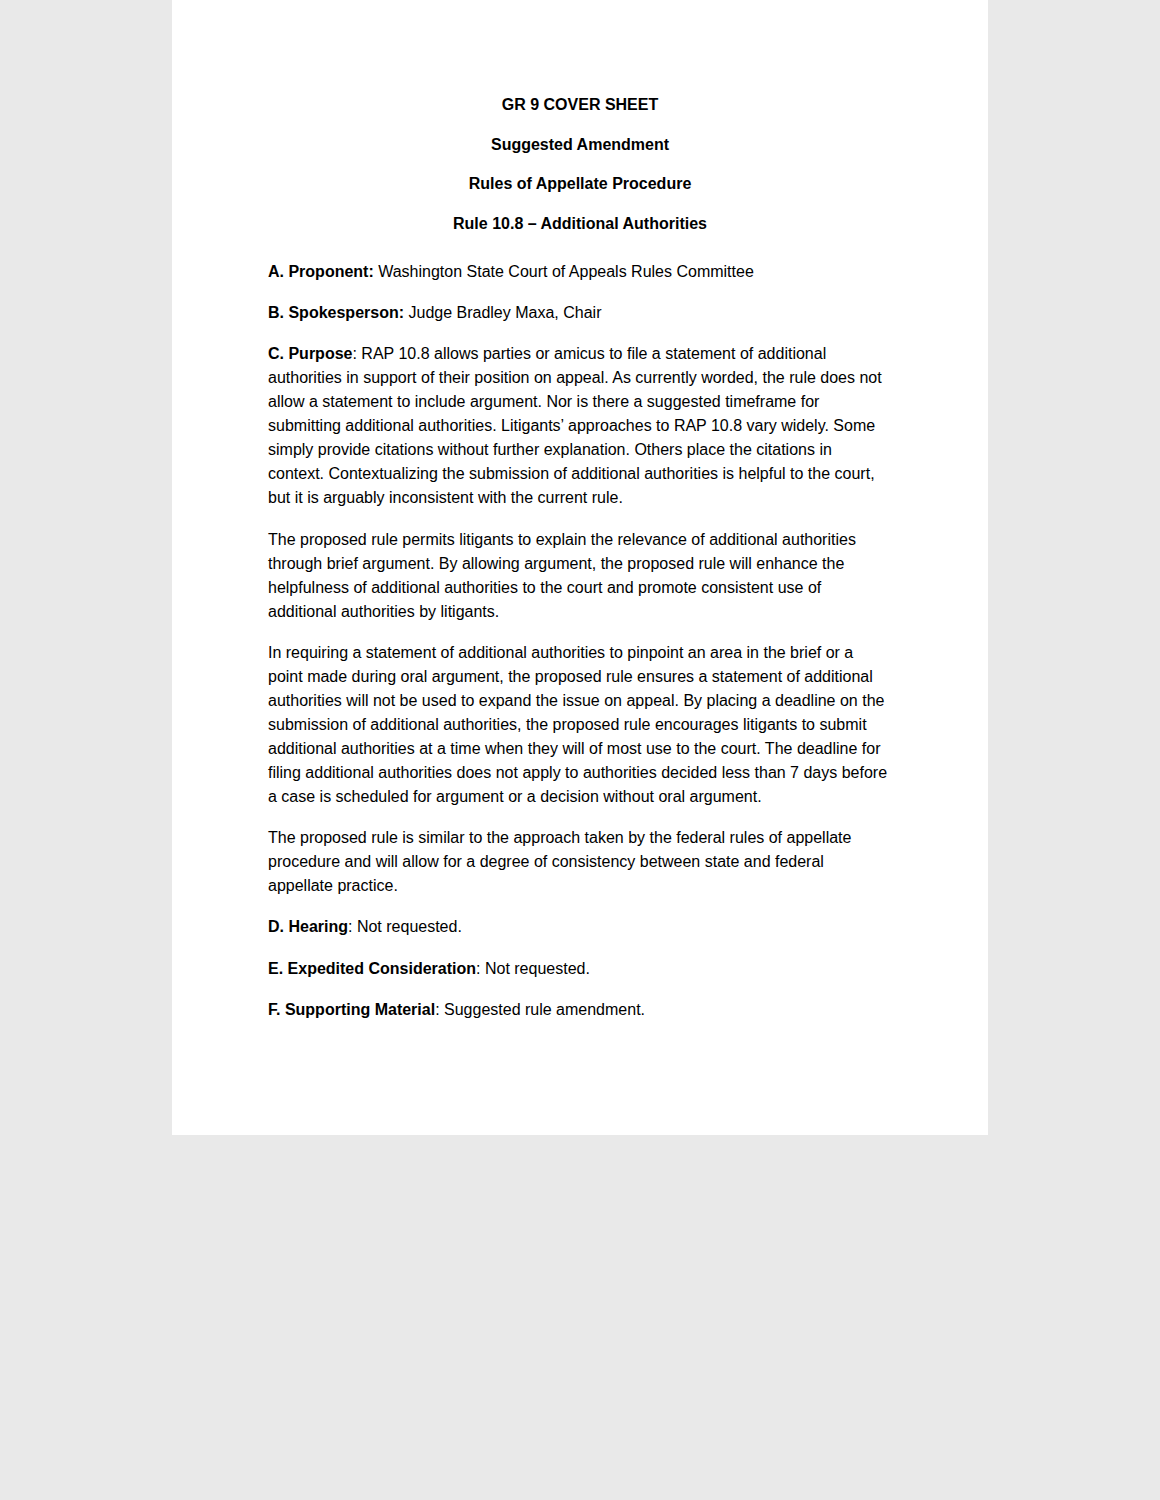GR 9 COVER SHEET
Suggested Amendment
Rules of Appellate Procedure
Rule 10.8 – Additional Authorities
A. Proponent: Washington State Court of Appeals Rules Committee
B. Spokesperson: Judge Bradley Maxa, Chair
C. Purpose: RAP 10.8 allows parties or amicus to file a statement of additional authorities in support of their position on appeal. As currently worded, the rule does not allow a statement to include argument. Nor is there a suggested timeframe for submitting additional authorities. Litigants’ approaches to RAP 10.8 vary widely. Some simply provide citations without further explanation. Others place the citations in context. Contextualizing the submission of additional authorities is helpful to the court, but it is arguably inconsistent with the current rule.
The proposed rule permits litigants to explain the relevance of additional authorities through brief argument. By allowing argument, the proposed rule will enhance the helpfulness of additional authorities to the court and promote consistent use of additional authorities by litigants.
In requiring a statement of additional authorities to pinpoint an area in the brief or a point made during oral argument, the proposed rule ensures a statement of additional authorities will not be used to expand the issue on appeal. By placing a deadline on the submission of additional authorities, the proposed rule encourages litigants to submit additional authorities at a time when they will of most use to the court. The deadline for filing additional authorities does not apply to authorities decided less than 7 days before a case is scheduled for argument or a decision without oral argument.
The proposed rule is similar to the approach taken by the federal rules of appellate procedure and will allow for a degree of consistency between state and federal appellate practice.
D. Hearing: Not requested.
E. Expedited Consideration: Not requested.
F. Supporting Material: Suggested rule amendment.